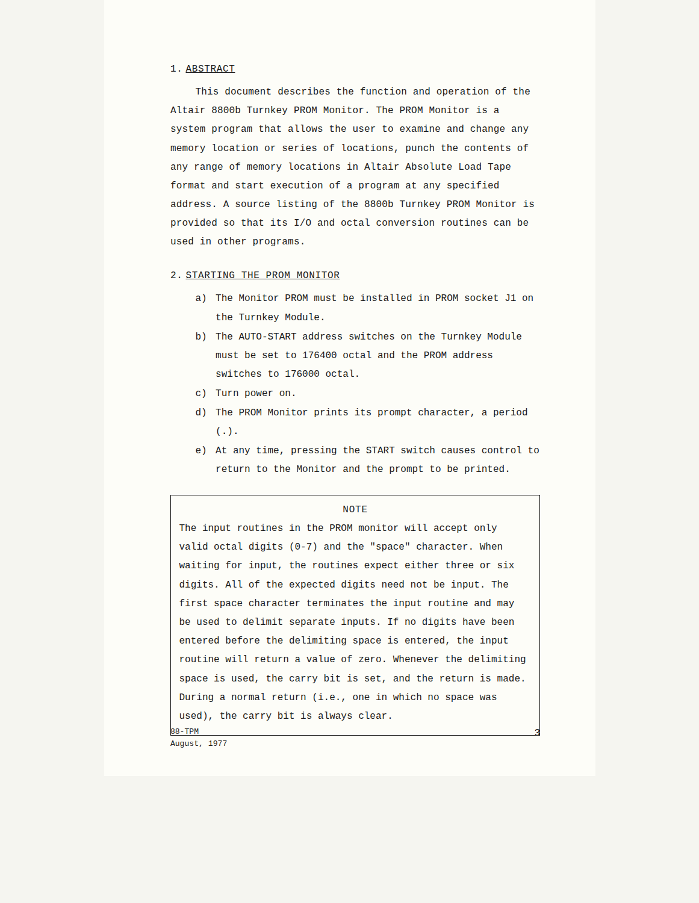1. ABSTRACT
This document describes the function and operation of the Altair 8800b Turnkey PROM Monitor. The PROM Monitor is a system program that allows the user to examine and change any memory location or series of locations, punch the contents of any range of memory locations in Altair Absolute Load Tape format and start execution of a program at any specified address. A source listing of the 8800b Turnkey PROM Monitor is provided so that its I/O and octal conversion routines can be used in other programs.
2. STARTING THE PROM MONITOR
a) The Monitor PROM must be installed in PROM socket J1 on the Turnkey Module.
b) The AUTO-START address switches on the Turnkey Module must be set to 176400 octal and the PROM address switches to 176000 octal.
c) Turn power on.
d) The PROM Monitor prints its prompt character, a period (.).
e) At any time, pressing the START switch causes control to return to the Monitor and the prompt to be printed.
NOTE
The input routines in the PROM monitor will accept only valid octal digits (0-7) and the "space" character. When waiting for input, the routines expect either three or six digits. All of the expected digits need not be input. The first space character terminates the input routine and may be used to delimit separate inputs. If no digits have been entered before the delimiting space is entered, the input routine will return a value of zero. Whenever the delimiting space is used, the carry bit is set, and the return is made. During a normal return (i.e., one in which no space was used), the carry bit is always clear.
88-TPM
August, 1977
3